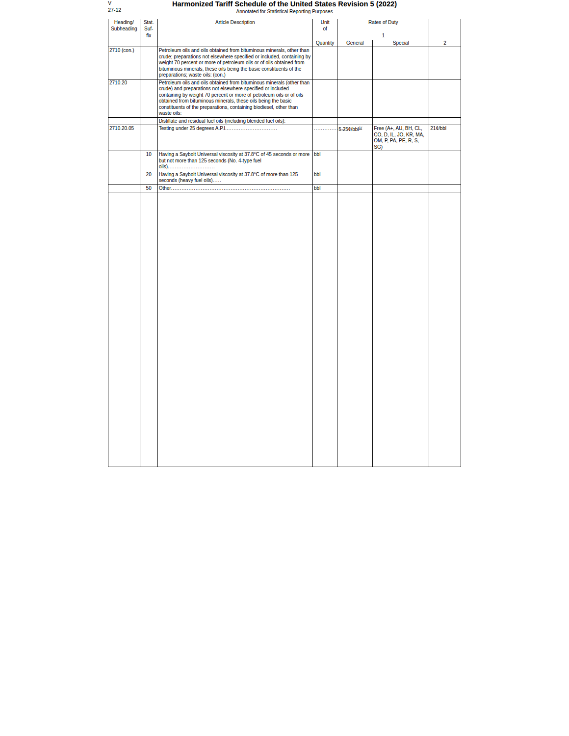V
27-12
Harmonized Tariff Schedule of the United States Revision 5 (2022)
Annotated for Statistical Reporting Purposes
| Heading/ Subheading | Stat. Suf- | Article Description | Unit of | Rates of Duty | |
| --- | --- | --- | --- | --- | --- |
| fix | 1 |
| | | | Quantity | General | Special | 2 |
| 2710 (con.) | | Petroleum oils and oils obtained from bituminous minerals, other than crude; preparations not elsewhere specified or included, containing by weight 70 percent or more of petroleum oils or of oils obtained from bituminous minerals, these oils being the basic constituents of the preparations; waste oils: (con.) | | | | |
| 2710.20 | | Petroleum oils and oils obtained from bituminous minerals (other than crude) and preparations not elsewhere specified or included containing by weight 70 percent or more of petroleum oils or of oils obtained from bituminous minerals, these oils being the basic constituents of the preparations, containing biodiesel, other than waste oils: | | | | |
| | | Distillate and residual fuel oils (including blended fuel oils): | | | | |
| 2710.20.05 | | Testing under 25 degrees A.P.I. ............................. | .................. | 5.25¢/bbl 1/ | Free (A+, AU, BH, CL, CO, D, IL, JO, KR, MA, OM, P, PA, PE, R, S, SG) | 21¢/bbl |
| | 10 | Having a Saybolt Universal viscosity at 37.8°C of 45 seconds or more but not more than 125 seconds (No. 4-type fuel oils) ........................... | bbl | | | |
| | 20 | Having a Saybolt Universal viscosity at 37.8°C of more than 125 seconds (heavy fuel oils) ..... | bbl | | | |
| | 50 | Other .................................................................... | bbl | | | |